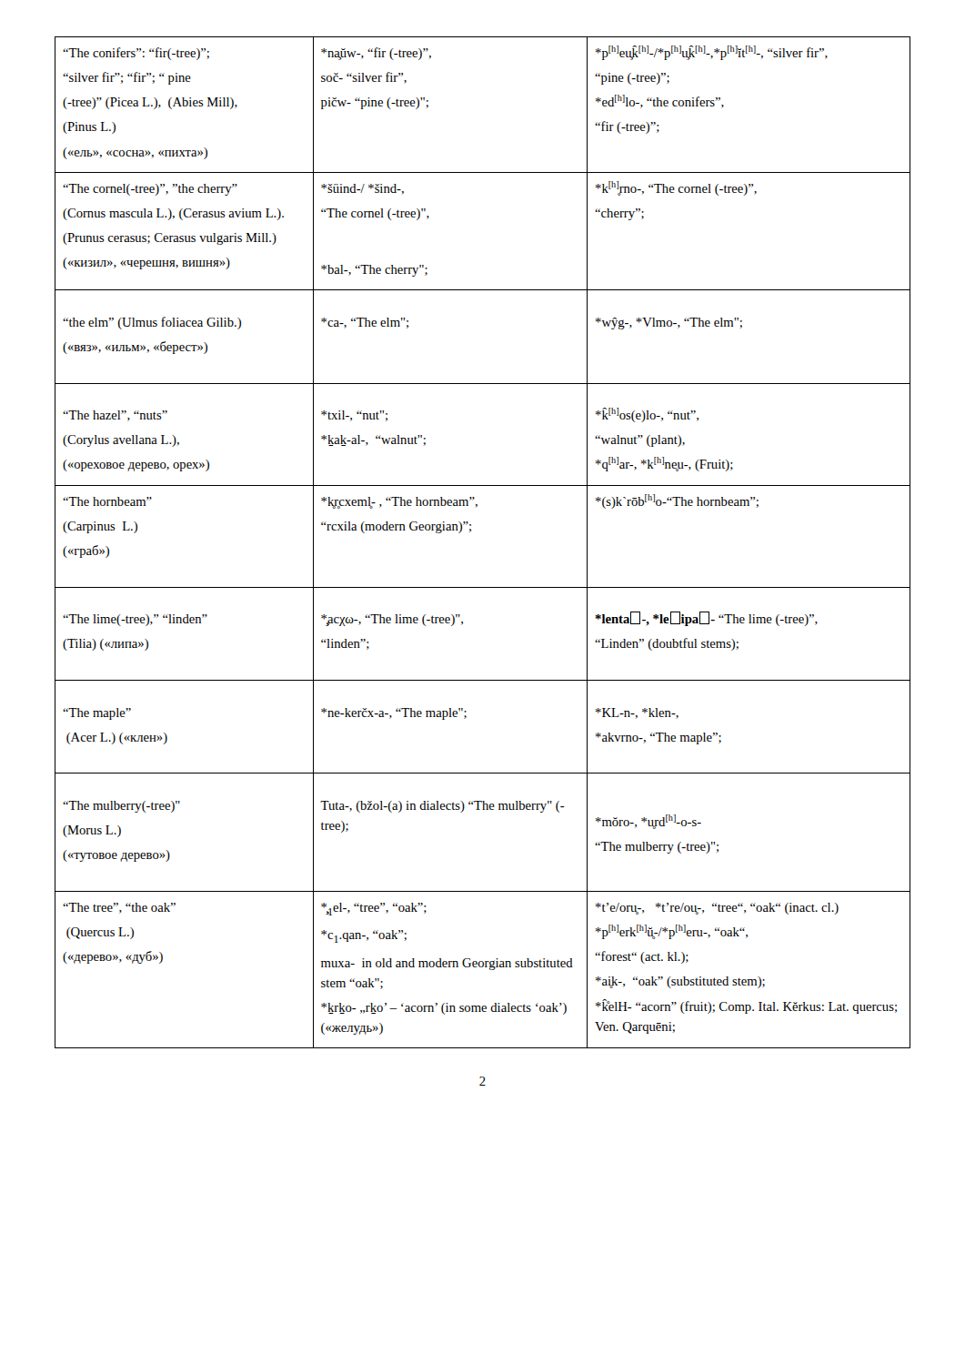| “The conifers”: “fir(-tree)”; “silver fir”; “fir”; “ pine (-tree)” (Picea L.), (Abies Mill), (Pinus L.) («ель», «сосна», «пихта») | *na̧ŭw-, “fir (-tree)”, soč- “silver fir”, pičw- “pine (-tree)"; | *p [h] eu̧k̂ [h] -/*p [h] u̧k̂ [h] -,*p [h] ĭt [h] -, “silver fir”, “pine (-tree)”; *ed [h] lo-, “the conifers”, “fir (-tree)”; |
| “The cornel(-tree)”, ”the cherry” (Cornus mascula L.), (Cerasus avium L.). (Prunus cerasus; Cerasus vulgaris Mill.) («кизил», «черешня, вишня») | *šüind-/ *šind-, “The cornel (-tree)", *bal-, “The cherry"; | *k [h] ̥rno-, “The cornel (-tree)”, “cherry”; |
| “the elm” (Ulmus foliacea Gilib.) («вяз», «ильм», «берест») | *ca-, “The elm"; | *wŷg-, *Vlmo-, “The elm"; |
| “The hazel”, “nuts” (Corylus avellana L.), («ореховое дерево, орех») | *txil-, “nut"; *ḵaḵ-al-, “walnut"; | *k̂ [h] os(e)lo-, “nut”, “walnut” (plant), *q [h] ar-, *k [h] ne̥u-, (Fruit); |
| “The hornbeam” (Carpinus L.) («граб») | *k̥r̥cxeml̥- , “The hornbeam”, “rcxila (modern Georgian)”; | *(s)k`rōb [h] o-“The hornbeam”; |
| “The lime(-tree),” “linden” (Tilia) («липа») | *̧̧acχω-, “The lime (-tree)", “linden”; | *lenta -, *le ipa - “The lime (-tree)”, “Linden” (doubtful stems); |
| “The maple” (Acer L.) («клен») | *ne-kerčx-a-, “The maple"; | *KL-n-, *klen-, *akvrno-, “The maple”; |
| “The mulberry(-tree)" (Morus L.) («тутовое дерево») | Tuta-, (bžol-(a) in dialects) “The mulberry" (-tree); | *mŏro-, *u̥rd [h] -o-s- “The mulberry (-tree)"; |
| “The tree”, “the oak” (Quercus L.) («дерево», «дуб») | *̧̧ 1 el-, “tree”, “oak”; *c 1 .qan-, “oak”; muxa- in old and modern Georgian substituted stem “oak"; *ḵrḵo- „rḵo’ – ‘acorn’ (in some dialects ‘oak’) («желудь») | *t’e/oru̥-, *t’re/ou̥-, “tree“, “oak“ (inact. cl.) *p [h] erk [h] ŭ̥-/*p [h] eru-, “oak“, “forest“ (act. kl.); *ai̥k-, “oak” (substituted stem); *k̂̊elH- “acorn” (fruit); Comp. Ital. Kĕrkus: Lat. quercus; Ven. Qarquēni; |
2